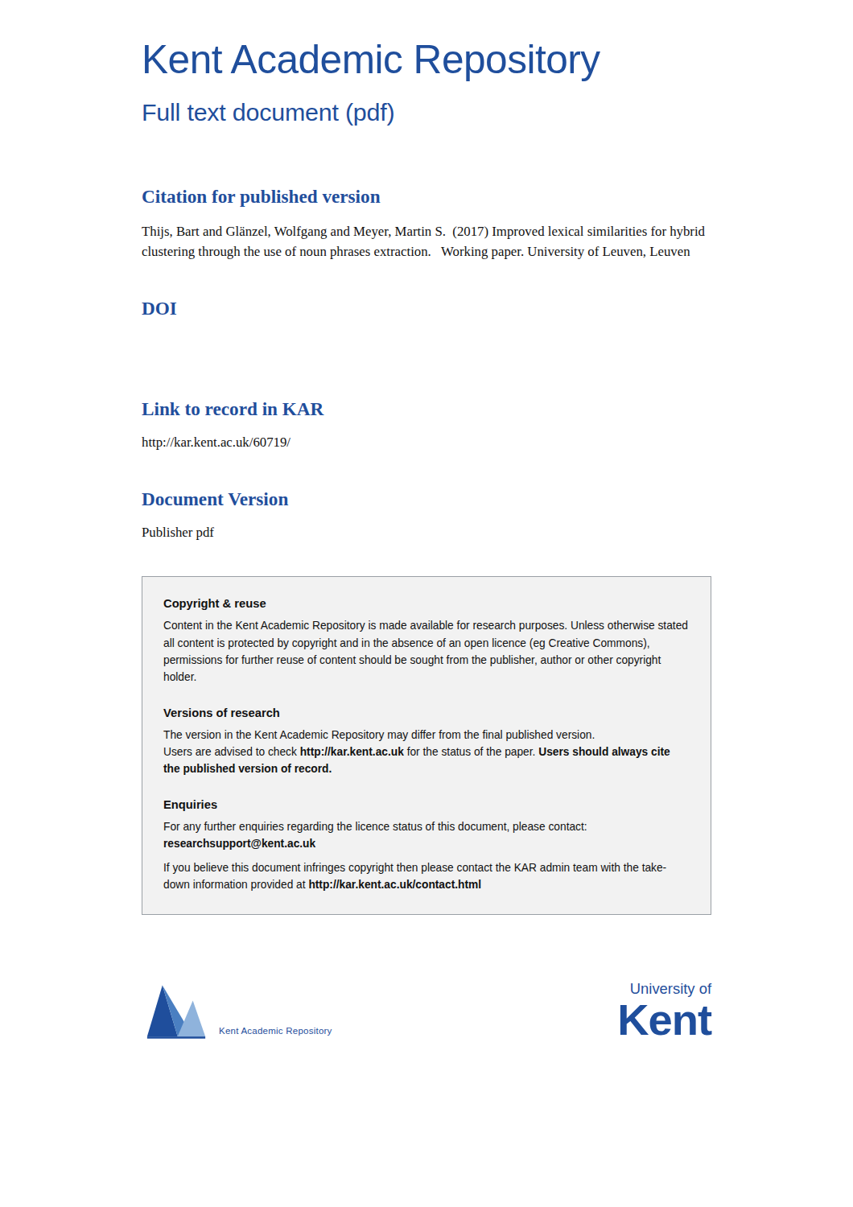Kent Academic Repository
Full text document (pdf)
Citation for published version
Thijs, Bart and Glänzel, Wolfgang and Meyer, Martin S. (2017) Improved lexical similarities for hybrid clustering through the use of noun phrases extraction. Working paper. University of Leuven, Leuven
DOI
Link to record in KAR
http://kar.kent.ac.uk/60719/
Document Version
Publisher pdf
Copyright & reuse
Content in the Kent Academic Repository is made available for research purposes. Unless otherwise stated all content is protected by copyright and in the absence of an open licence (eg Creative Commons), permissions for further reuse of content should be sought from the publisher, author or other copyright holder.
Versions of research
The version in the Kent Academic Repository may differ from the final published version.
Users are advised to check http://kar.kent.ac.uk for the status of the paper. Users should always cite the published version of record.
Enquiries
For any further enquiries regarding the licence status of this document, please contact:
researchsupport@kent.ac.uk
If you believe this document infringes copyright then please contact the KAR admin team with the take-down information provided at http://kar.kent.ac.uk/contact.html
Kent Academic Repository
University of Kent